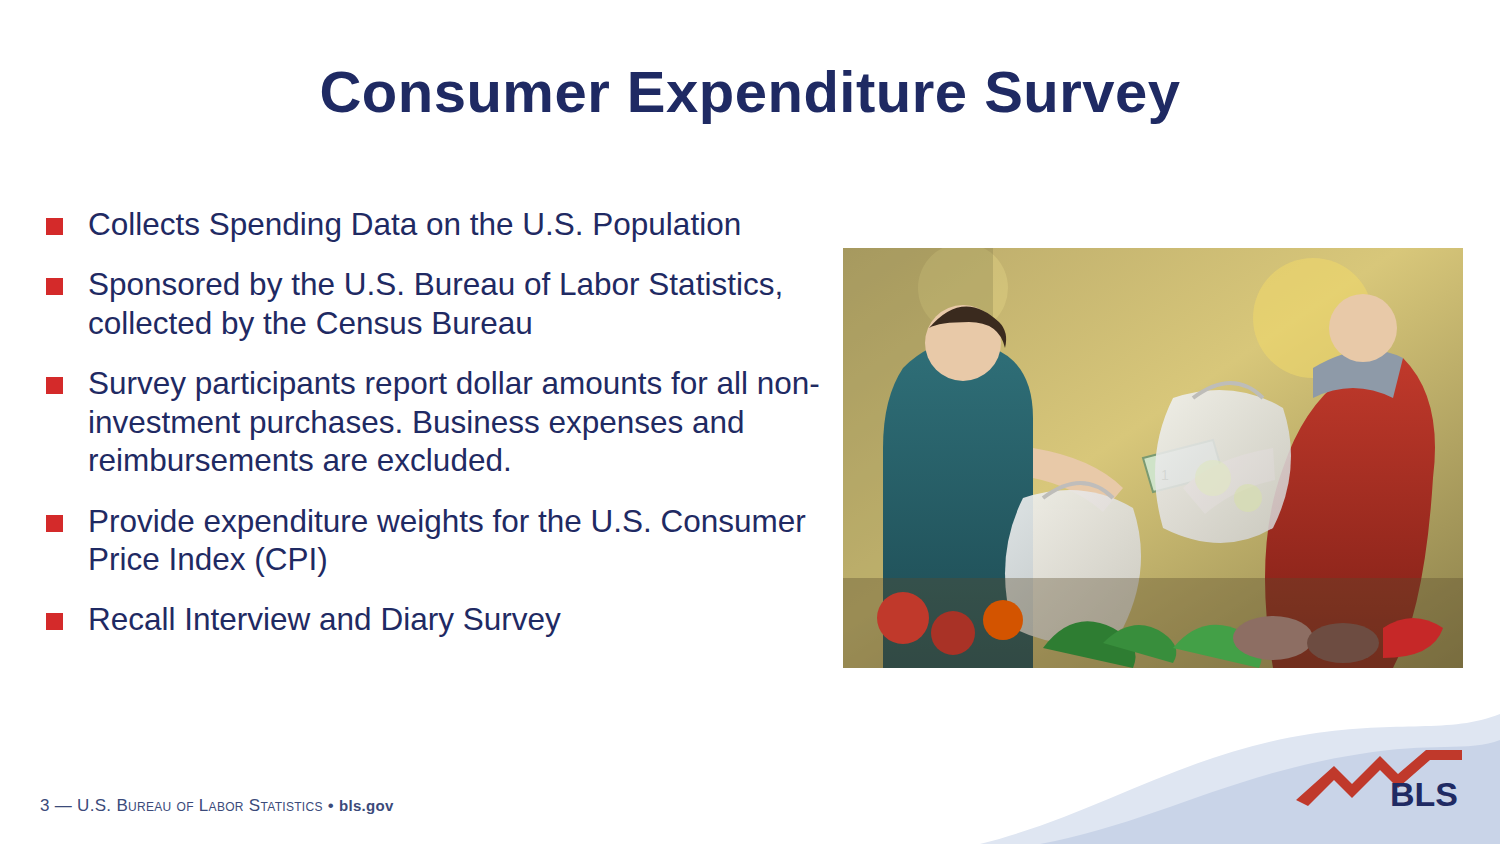Consumer Expenditure Survey
Collects Spending Data on the U.S. Population
Sponsored by the U.S. Bureau of Labor Statistics, collected by the Census Bureau
Survey participants report dollar amounts for all non-investment purchases. Business expenses and reimbursements are excluded.
Provide expenditure weights for the U.S. Consumer Price Index (CPI)
Recall Interview and Diary Survey
1
3 — U.S. Bureau of Labor Statistics • bls.gov
BLS